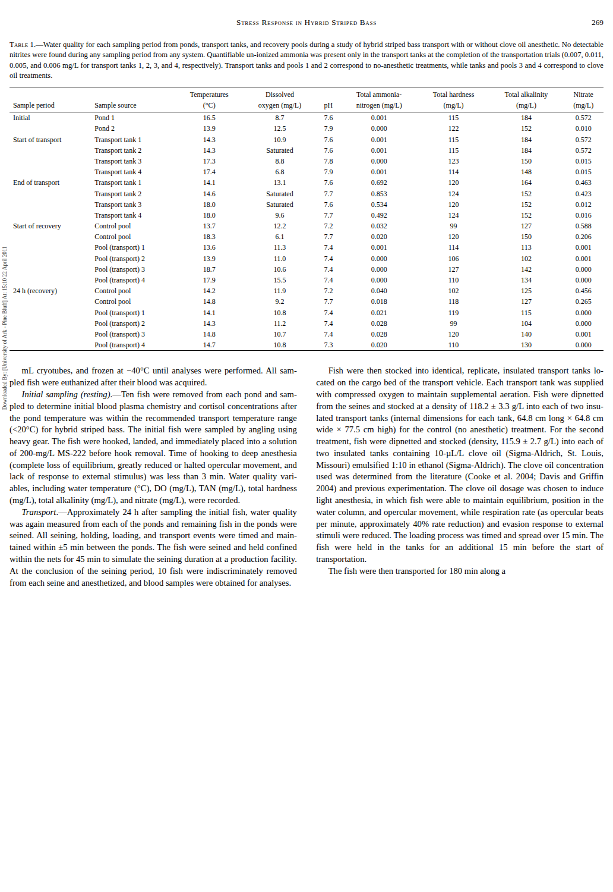Downloaded By: [University of Ark - Pine Bluff] At: 15:10 22 April 2011
Stress Response in Hybrid Striped Bass 269
Table 1.—Water quality for each sampling period from ponds, transport tanks, and recovery pools during a study of hybrid striped bass transport with or without clove oil anesthetic. No detectable nitrites were found during any sampling period from any system. Quantifiable un-ionized ammonia was present only in the transport tanks at the completion of the transportation trials (0.007, 0.011, 0.005, and 0.006 mg/L for transport tanks 1, 2, 3, and 4, respectively). Transport tanks and pools 1 and 2 correspond to no-anesthetic treatments, while tanks and pools 3 and 4 correspond to clove oil treatments.
| | | Temperatures | Dissolved | | Total ammonia- | Total hardness | Total alkalinity | Nitrate |
| --- | --- | --- | --- | --- | --- | --- | --- | --- |
| Sample period | Sample source | (°C) | oxygen (mg/L) | pH | nitrogen (mg/L) | (mg/L) | (mg/L) | (mg/L) |
| Initial | Pond 1 | 16.5 | 8.7 | 7.6 | 0.001 | 115 | 184 | 0.572 |
| | Pond 2 | 13.9 | 12.5 | 7.9 | 0.000 | 122 | 152 | 0.010 |
| Start of transport | Transport tank 1 | 14.3 | 10.9 | 7.6 | 0.001 | 115 | 184 | 0.572 |
| | Transport tank 2 | 14.3 | Saturated | 7.6 | 0.001 | 115 | 184 | 0.572 |
| | Transport tank 3 | 17.3 | 8.8 | 7.8 | 0.000 | 123 | 150 | 0.015 |
| | Transport tank 4 | 17.4 | 6.8 | 7.9 | 0.001 | 114 | 148 | 0.015 |
| End of transport | Transport tank 1 | 14.1 | 13.1 | 7.6 | 0.692 | 120 | 164 | 0.463 |
| | Transport tank 2 | 14.6 | Saturated | 7.7 | 0.853 | 124 | 152 | 0.423 |
| | Transport tank 3 | 18.0 | Saturated | 7.6 | 0.534 | 120 | 152 | 0.012 |
| | Transport tank 4 | 18.0 | 9.6 | 7.7 | 0.492 | 124 | 152 | 0.016 |
| Start of recovery | Control pool | 13.7 | 12.2 | 7.2 | 0.032 | 99 | 127 | 0.588 |
| | Control pool | 18.3 | 6.1 | 7.7 | 0.020 | 120 | 150 | 0.206 |
| | Pool (transport) 1 | 13.6 | 11.3 | 7.4 | 0.001 | 114 | 113 | 0.001 |
| | Pool (transport) 2 | 13.9 | 11.0 | 7.4 | 0.000 | 106 | 102 | 0.001 |
| | Pool (transport) 3 | 18.7 | 10.6 | 7.4 | 0.000 | 127 | 142 | 0.000 |
| | Pool (transport) 4 | 17.9 | 15.5 | 7.4 | 0.000 | 110 | 134 | 0.000 |
| 24 h (recovery) | Control pool | 14.2 | 11.9 | 7.2 | 0.040 | 102 | 125 | 0.456 |
| | Control pool | 14.8 | 9.2 | 7.7 | 0.018 | 118 | 127 | 0.265 |
| | Pool (transport) 1 | 14.1 | 10.8 | 7.4 | 0.021 | 119 | 115 | 0.000 |
| | Pool (transport) 2 | 14.3 | 11.2 | 7.4 | 0.028 | 99 | 104 | 0.000 |
| | Pool (transport) 3 | 14.8 | 10.7 | 7.4 | 0.028 | 120 | 140 | 0.001 |
| | Pool (transport) 4 | 14.7 | 10.8 | 7.3 | 0.020 | 110 | 130 | 0.000 |
mL cryotubes, and frozen at −40°C until analyses were performed. All sampled fish were euthanized after their blood was acquired.
Initial sampling (resting).—Ten fish were removed from each pond and sampled to determine initial blood plasma chemistry and cortisol concentrations after the pond temperature was within the recommended transport temperature range (<20°C) for hybrid striped bass. The initial fish were sampled by angling using heavy gear. The fish were hooked, landed, and immediately placed into a solution of 200-mg/L MS-222 before hook removal. Time of hooking to deep anesthesia (complete loss of equilibrium, greatly reduced or halted opercular movement, and lack of response to external stimulus) was less than 3 min. Water quality variables, including water temperature (°C), DO (mg/L), TAN (mg/L), total hardness (mg/L), total alkalinity (mg/L), and nitrate (mg/L), were recorded.
Transport.—Approximately 24 h after sampling the initial fish, water quality was again measured from each of the ponds and remaining fish in the ponds were seined. All seining, holding, loading, and transport events were timed and maintained within ±5 min between the ponds. The fish were seined and held confined within the nets for 45 min to simulate the seining duration at a production facility. At the conclusion of the seining period, 10 fish were indiscriminately removed from each seine and anesthetized, and blood samples were obtained for analyses.
Fish were then stocked into identical, replicate, insulated transport tanks located on the cargo bed of the transport vehicle. Each transport tank was supplied with compressed oxygen to maintain supplemental aeration. Fish were dipnetted from the seines and stocked at a density of 118.2 ± 3.3 g/L into each of two insulated transport tanks (internal dimensions for each tank, 64.8 cm long × 64.8 cm wide × 77.5 cm high) for the control (no anesthetic) treatment. For the second treatment, fish were dipnetted and stocked (density, 115.9 ± 2.7 g/L) into each of two insulated tanks containing 10-µL/L clove oil (Sigma-Aldrich, St. Louis, Missouri) emulsified 1:10 in ethanol (Sigma-Aldrich). The clove oil concentration used was determined from the literature (Cooke et al. 2004; Davis and Griffin 2004) and previous experimentation. The clove oil dosage was chosen to induce light anesthesia, in which fish were able to maintain equilibrium, position in the water column, and opercular movement, while respiration rate (as opercular beats per minute, approximately 40% rate reduction) and evasion response to external stimuli were reduced. The loading process was timed and spread over 15 min. The fish were held in the tanks for an additional 15 min before the start of transportation.
The fish were then transported for 180 min along a